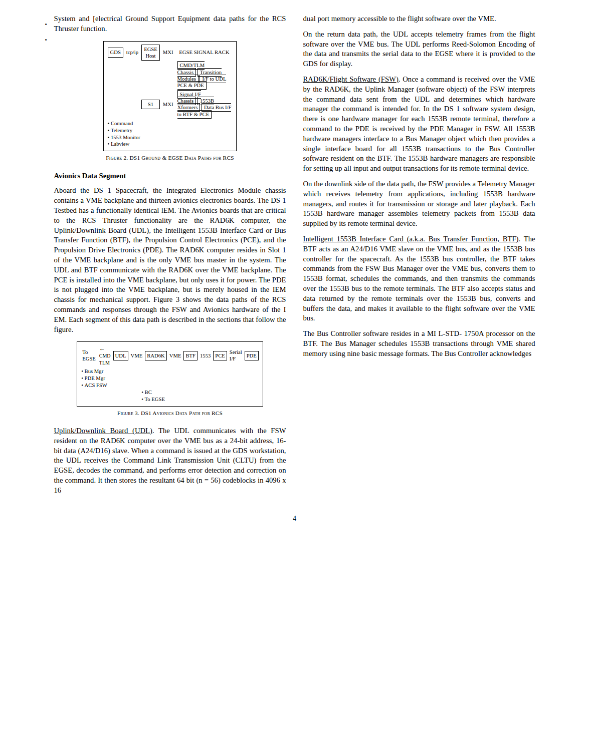•
•
System and [electrical Ground Support Equipment data paths for the RCS Thruster function.
GDS
tcp/ip
EGSE
Host
MXI
EGSE SIGNAL RACK
CMD/TLM
Chassis Transition
Modules I/F to UDL
PCE & PDE
S1
MXI
Signal I/F
Chassis 1553B
Xformers Data Bus I/F
to BTF & PCE
Command
Telemetry
1553 Monitor
Labview
Figure 2. DS1 Ground & EGSE Data Paths for RCS
Avionics Data Segment
Aboard the DS 1 Spacecraft, the Integrated Electronics Module chassis contains a VME backplane and thirteen avionics electronics boards. The DS 1 Testbed has a functionally identical lEM. The Avionics boards that are critical to the RCS Thruster functionality are the RAD6K computer, the Uplink/Downlink Board (UDL), the Intelligent 1553B Interface Card or Bus Transfer Function (BTF), the Propulsion Control Electronics (PCE), and the Propulsion Drive Electronics (PDE). The RAD6K computer resides in Slot 1 of the VME backplane and is the only VME bus master in the system. The UDL and BTF communicate with the RAD6K over the VME backplane. The PCE is installed into the VME backplane, but only uses it for power. The PDE is not plugged into the VME backplane, but is merely housed in the IEM chassis for mechanical support. Figure 3 shows the data paths of the RCS commands and responses through the FSW and Avionics hardware of the I EM. Each segment of this data path is described in the sections that follow the figure.
To
EGSE
←
CMD
TLM
UDL
VME
RAD6K
VME
BTF
1553
PCE
Serial
I/F
PDE
Bus Mgr
PDE Mgr
ACS FSW
BC
To EGSE
Figure 3. DS1 Avionics Data Path for RCS
Uplink/Downlink Board (UDL). The UDL communicates with the FSW resident on the RAD6K computer over the VME bus as a 24-bit address, 16-bit data (A24/D16) slave. When a command is issued at the GDS workstation, the UDL receives the Command Link Transmission Unit (CLTU) from the EGSE, decodes the command, and performs error detection and correction on the command. It then stores the resultant 64 bit (n = 56) codeblocks in 4096 x 16
dual port memory accessible to the flight software over the VME.
On the return data path, the UDL accepts telemetry frames from the flight software over the VME bus. The UDL performs Reed-Solomon Encoding of the data and transmits the serial data to the EGSE where it is provided to the GDS for display.
RAD6K/Flight Software (FSW). Once a command is received over the VME by the RAD6K, the Uplink Manager (software object) of the FSW interprets the command data sent from the UDL and determines which hardware manager the command is intended for. In the DS 1 software system design, there is one hardware manager for each 1553B remote terminal, therefore a command to the PDE is received by the PDE Manager in FSW. All 1553B hardware managers interface to a Bus Manager object which then provides a single interface board for all 1553B transactions to the Bus Controller software resident on the BTF. The 1553B hardware managers are responsible for setting up all input and output transactions for its remote terminal device.
On the downlink side of the data path, the FSW provides a Telemetry Manager which receives telemetry from applications, including 1553B hardware managers, and routes it for transmission or storage and later playback. Each 1553B hardware manager assembles telemetry packets from 1553B data supplied by its remote terminal device.
Intelligent 1553B Interface Card (a.k.a. Bus Transfer Function, BTF). The BTF acts as an A24/D16 VME slave on the VME bus, and as the 1553B bus controller for the spacecraft. As the 1553B bus controller, the BTF takes commands from the FSW Bus Manager over the VME bus, converts them to 1553B format, schedules the commands, and then transmits the commands over the 1553B bus to the remote terminals. The BTF also accepts status and data returned by the remote terminals over the 1553B bus, converts and buffers the data, and makes it available to the flight software over the VME bus.
The Bus Controller software resides in a MI L-STD- 1750A processor on the BTF. The Bus Manager schedules 1553B transactions through VME shared memory using nine basic message formats. The Bus Controller acknowledges
4